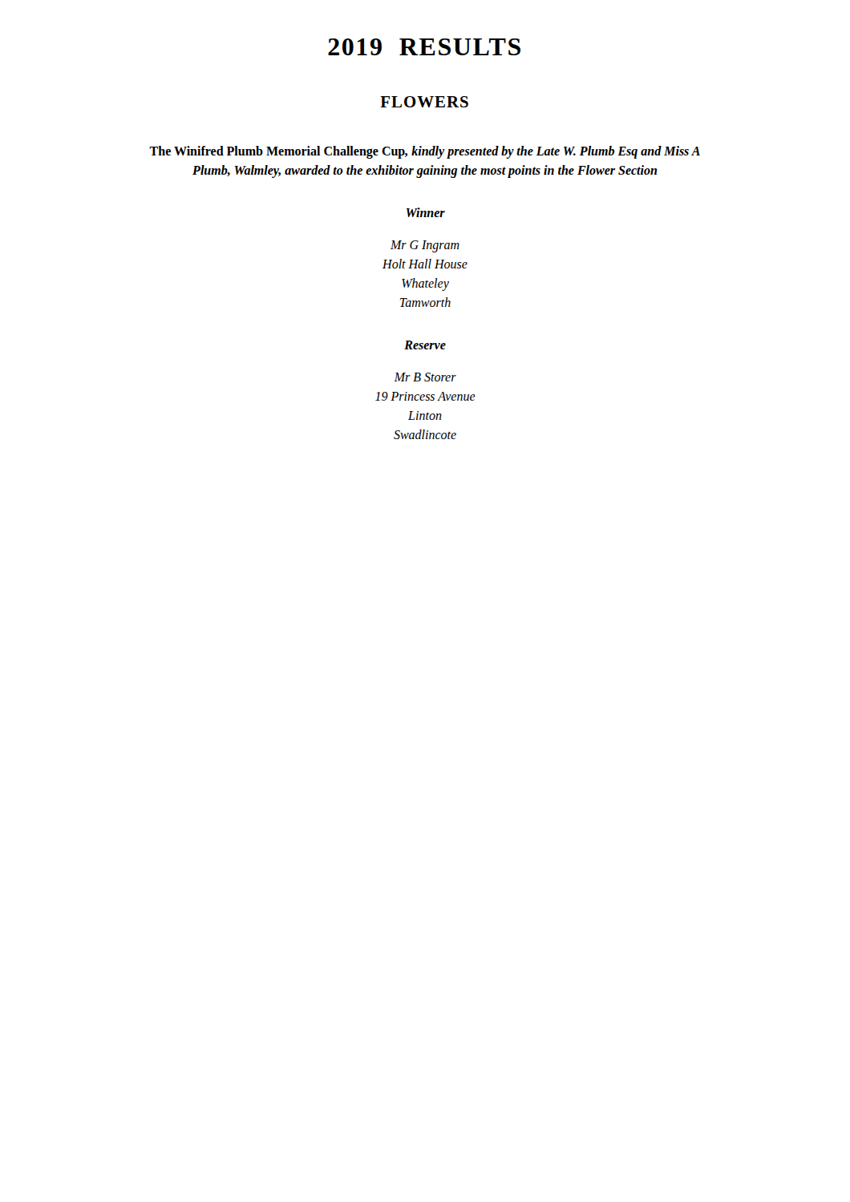2019 RESULTS
FLOWERS
The Winifred Plumb Memorial Challenge Cup, kindly presented by the Late W. Plumb Esq and Miss A Plumb, Walmley, awarded to the exhibitor gaining the most points in the Flower Section
Winner
Mr G Ingram
Holt Hall House
Whateley
Tamworth
Reserve
Mr B Storer
19 Princess Avenue
Linton
Swadlincote